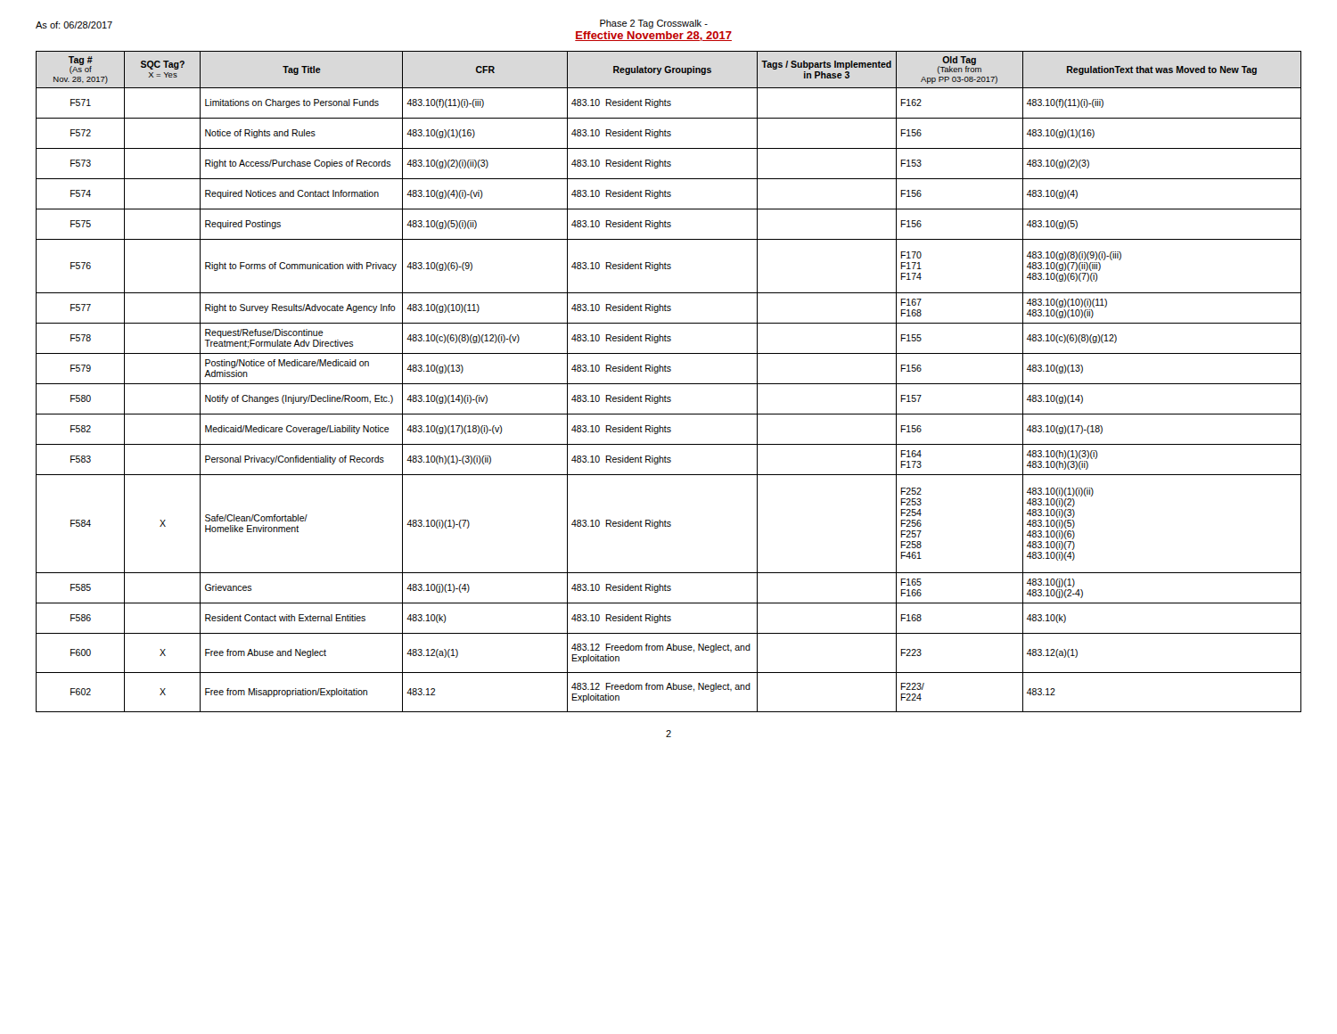As of: 06/28/2017
Phase 2 Tag Crosswalk -
Effective November 28, 2017
| Tag # (As of Nov. 28, 2017) | SQC Tag? X = Yes | Tag Title | CFR | Regulatory Groupings | Tags / Subparts Implemented in Phase 3 | Old Tag (Taken from App PP 03-08-2017) | RegulationText that was Moved to New Tag |
| --- | --- | --- | --- | --- | --- | --- | --- |
| F571 | | Limitations on Charges to Personal Funds | 483.10(f)(11)(i)-(iii) | 483.10 Resident Rights | | F162 | 483.10(f)(11)(i)-(iii) |
| F572 | | Notice of Rights and Rules | 483.10(g)(1)(16) | 483.10 Resident Rights | | F156 | 483.10(g)(1)(16) |
| F573 | | Right to Access/Purchase Copies of Records | 483.10(g)(2)(i)(ii)(3) | 483.10 Resident Rights | | F153 | 483.10(g)(2)(3) |
| F574 | | Required Notices and Contact Information | 483.10(g)(4)(i)-(vi) | 483.10 Resident Rights | | F156 | 483.10(g)(4) |
| F575 | | Required Postings | 483.10(g)(5)(i)(ii) | 483.10 Resident Rights | | F156 | 483.10(g)(5) |
| F576 | | Right to Forms of Communication with Privacy | 483.10(g)(6)-(9) | 483.10 Resident Rights | | F170 F171 F174 | 483.10(g)(8)(i)(9)(i)-(iii) 483.10(g)(7)(ii)(iii) 483.10(g)(6)(7)(i) |
| F577 | | Right to Survey Results/Advocate Agency Info | 483.10(g)(10)(11) | 483.10 Resident Rights | | F167 F168 | 483.10(g)(10)(i)(11) 483.10(g)(10)(ii) |
| F578 | | Request/Refuse/Discontinue Treatment;Formulate Adv Directives | 483.10(c)(6)(8)(g)(12)(i)-(v) | 483.10 Resident Rights | | F155 | 483.10(c)(6)(8)(g)(12) |
| F579 | | Posting/Notice of Medicare/Medicaid on Admission | 483.10(g)(13) | 483.10 Resident Rights | | F156 | 483.10(g)(13) |
| F580 | | Notify of Changes (Injury/Decline/Room, Etc.) | 483.10(g)(14)(i)-(iv) | 483.10 Resident Rights | | F157 | 483.10(g)(14) |
| F582 | | Medicaid/Medicare Coverage/Liability Notice | 483.10(g)(17)(18)(i)-(v) | 483.10 Resident Rights | | F156 | 483.10(g)(17)-(18) |
| F583 | | Personal Privacy/Confidentiality of Records | 483.10(h)(1)-(3)(i)(ii) | 483.10 Resident Rights | | F164 F173 | 483.10(h)(1)(3)(i) 483.10(h)(3)(ii) |
| F584 | X | Safe/Clean/Comfortable/ Homelike Environment | 483.10(i)(1)-(7) | 483.10 Resident Rights | | F252 F253 F254 F256 F257 F258 F461 | 483.10(i)(1)(i)(ii) 483.10(i)(2) 483.10(i)(3) 483.10(i)(5) 483.10(i)(6) 483.10(i)(7) 483.10(i)(4) |
| F585 | | Grievances | 483.10(j)(1)-(4) | 483.10 Resident Rights | | F165 F166 | 483.10(j)(1) 483.10(j)(2-4) |
| F586 | | Resident Contact with External Entities | 483.10(k) | 483.10 Resident Rights | | F168 | 483.10(k) |
| F600 | X | Free from Abuse and Neglect | 483.12(a)(1) | 483.12 Freedom from Abuse, Neglect, and Exploitation | | F223 | 483.12(a)(1) |
| F602 | X | Free from Misappropriation/Exploitation | 483.12 | 483.12 Freedom from Abuse, Neglect, and Exploitation | | F223/ F224 | 483.12 |
2